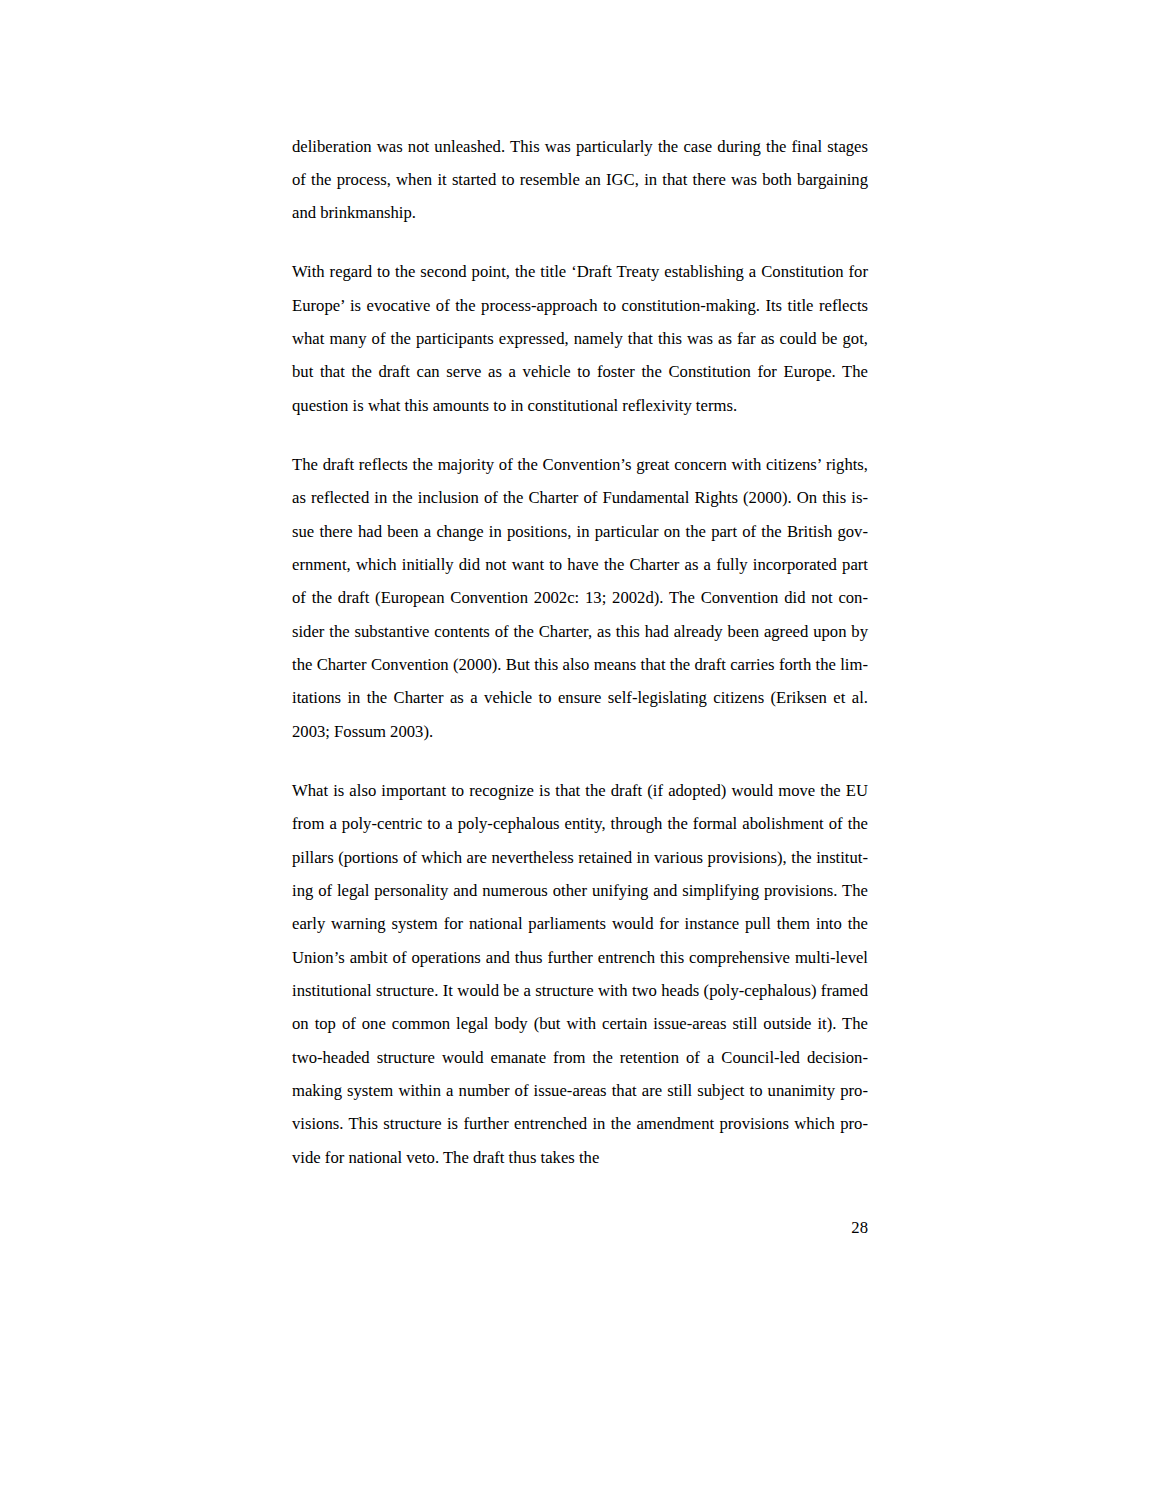deliberation was not unleashed. This was particularly the case during the final stages of the process, when it started to resemble an IGC, in that there was both bargaining and brinkmanship.
With regard to the second point, the title ‘Draft Treaty establishing a Constitution for Europe’ is evocative of the process-approach to constitution-making. Its title reflects what many of the participants expressed, namely that this was as far as could be got, but that the draft can serve as a vehicle to foster the Constitution for Europe. The question is what this amounts to in constitutional reflexivity terms.
The draft reflects the majority of the Convention’s great concern with citizens’ rights, as reflected in the inclusion of the Charter of Fundamental Rights (2000). On this issue there had been a change in positions, in particular on the part of the British government, which initially did not want to have the Charter as a fully incorporated part of the draft (European Convention 2002c: 13; 2002d). The Convention did not consider the substantive contents of the Charter, as this had already been agreed upon by the Charter Convention (2000). But this also means that the draft carries forth the limitations in the Charter as a vehicle to ensure self-legislating citizens (Eriksen et al. 2003; Fossum 2003).
What is also important to recognize is that the draft (if adopted) would move the EU from a poly-centric to a poly-cephalous entity, through the formal abolishment of the pillars (portions of which are nevertheless retained in various provisions), the instituting of legal personality and numerous other unifying and simplifying provisions. The early warning system for national parliaments would for instance pull them into the Union’s ambit of operations and thus further entrench this comprehensive multi-level institutional structure. It would be a structure with two heads (poly-cephalous) framed on top of one common legal body (but with certain issue-areas still outside it). The two-headed structure would emanate from the retention of a Council-led decision-making system within a number of issue-areas that are still subject to unanimity provisions. This structure is further entrenched in the amendment provisions which provide for national veto. The draft thus takes the
28